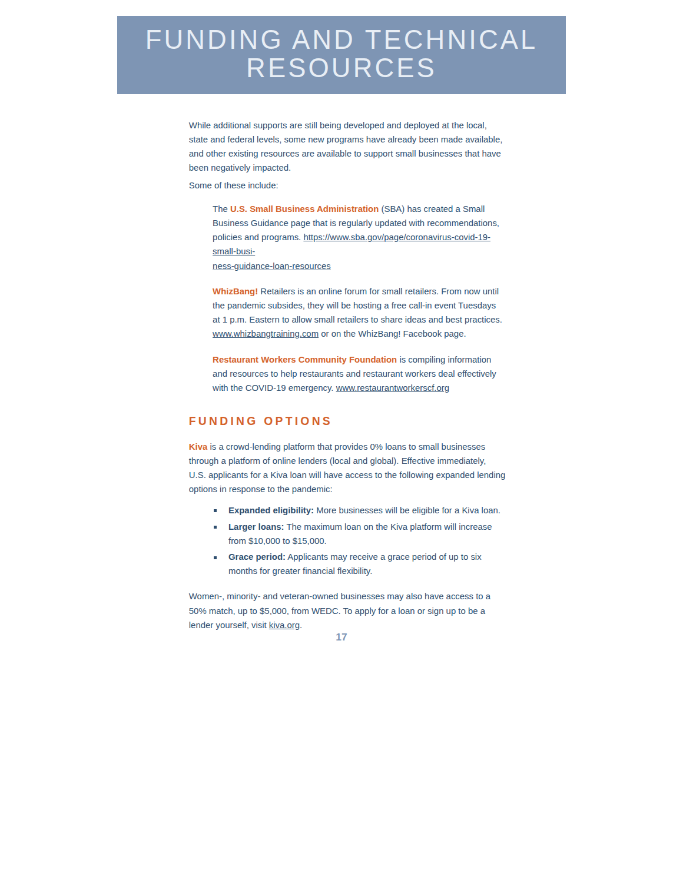Funding and Technical
Resources
While additional supports are still being developed and deployed at the local, state and federal levels, some new programs have already been made available, and other existing resources are available to support small businesses that have been negatively impacted.
Some of these include:
The U.S. Small Business Administration (SBA) has created a Small Business Guidance page that is regularly updated with recommendations, policies and programs. https://www.sba.gov/page/coronavirus-covid-19-small-busi-
ness-guidance-loan-resources
WhizBang! Retailers is an online forum for small retailers. From now until the pandemic subsides, they will be hosting a free call-in event Tuesdays at 1 p.m. Eastern to allow small retailers to share ideas and best practices. www.whizbangtraining.com or on the WhizBang! Facebook page.
Restaurant Workers Community Foundation is compiling information and resources to help restaurants and restaurant workers deal effectively with the COVID-19 emergency. www.restaurantworkerscf.org
Funding Options
Kiva is a crowd-lending platform that provides 0% loans to small businesses through a platform of online lenders (local and global). Effective immediately, U.S. applicants for a Kiva loan will have access to the following expanded lending options in response to the pandemic:
Expanded eligibility: More businesses will be eligible for a Kiva loan.
Larger loans: The maximum loan on the Kiva platform will increase from $10,000 to $15,000.
Grace period: Applicants may receive a grace period of up to six months for greater financial flexibility.
Women-, minority- and veteran-owned businesses may also have access to a 50% match, up to $5,000, from WEDC. To apply for a loan or sign up to be a lender yourself, visit kiva.org.
17